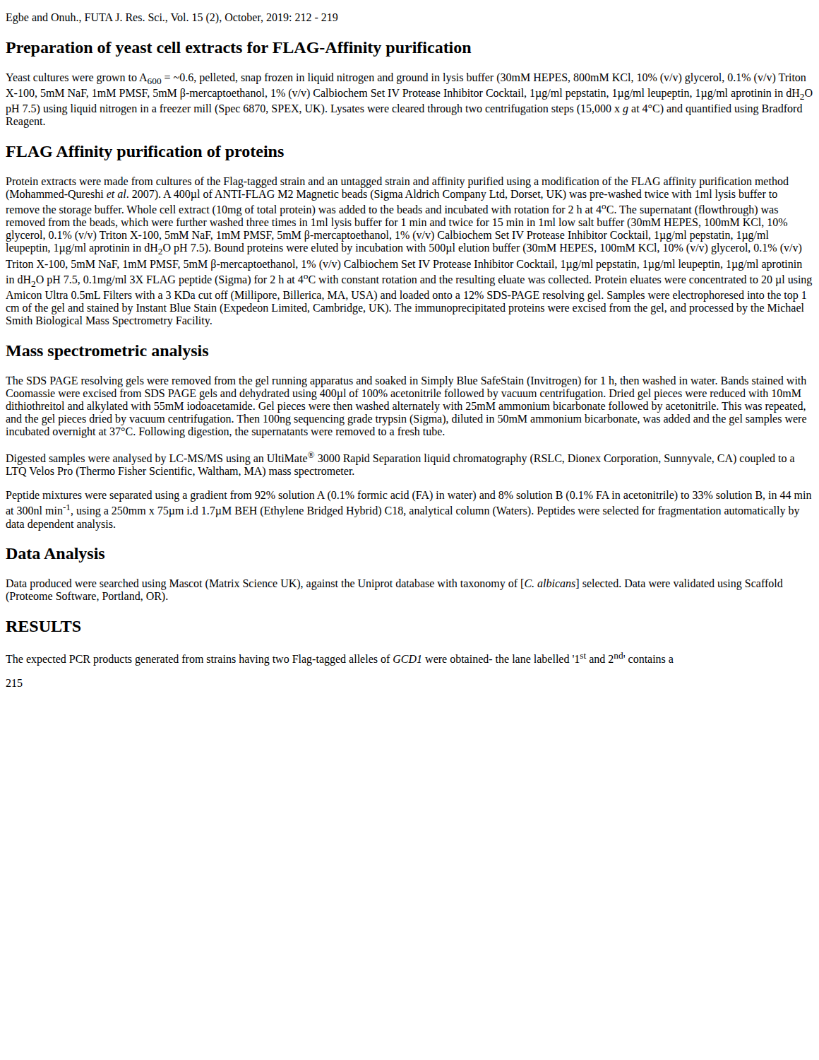Egbe and Onuh., FUTA J. Res. Sci., Vol. 15 (2), October, 2019: 212 - 219
Preparation of yeast cell extracts for FLAG-Affinity purification
Yeast cultures were grown to A600 = ~0.6, pelleted, snap frozen in liquid nitrogen and ground in lysis buffer (30mM HEPES, 800mM KCl, 10% (v/v) glycerol, 0.1% (v/v) Triton X-100, 5mM NaF, 1mM PMSF, 5mM β-mercaptoethanol, 1% (v/v) Calbiochem Set IV Protease Inhibitor Cocktail, 1µg/ml pepstatin, 1µg/ml leupeptin, 1µg/ml aprotinin in dH2O pH 7.5) using liquid nitrogen in a freezer mill (Spec 6870, SPEX, UK). Lysates were cleared through two centrifugation steps (15,000 x g at 4°C) and quantified using Bradford Reagent.
FLAG Affinity purification of proteins
Protein extracts were made from cultures of the Flag-tagged strain and an untagged strain and affinity purified using a modification of the FLAG affinity purification method (Mohammed-Qureshi et al. 2007). A 400µl of ANTI-FLAG M2 Magnetic beads (Sigma Aldrich Company Ltd, Dorset, UK) was pre-washed twice with 1ml lysis buffer to remove the storage buffer. Whole cell extract (10mg of total protein) was added to the beads and incubated with rotation for 2 h at 4oC. The supernatant (flowthrough) was removed from the beads, which were further washed three times in 1ml lysis buffer for 1 min and twice for 15 min in 1ml low salt buffer (30mM HEPES, 100mM KCl, 10% glycerol, 0.1% (v/v) Triton X-100, 5mM NaF, 1mM PMSF, 5mM β-mercaptoethanol, 1% (v/v) Calbiochem Set IV Protease Inhibitor Cocktail, 1µg/ml pepstatin, 1µg/ml leupeptin, 1µg/ml aprotinin in dH2O pH 7.5). Bound proteins were eluted by incubation with 500µl elution buffer (30mM HEPES, 100mM KCl, 10% (v/v) glycerol, 0.1% (v/v) Triton X-100, 5mM NaF, 1mM PMSF, 5mM β-mercaptoethanol, 1% (v/v) Calbiochem Set IV Protease Inhibitor Cocktail, 1µg/ml pepstatin, 1µg/ml leupeptin, 1µg/ml aprotinin in dH2O pH 7.5, 0.1mg/ml 3X FLAG peptide (Sigma) for 2 h at 4oC with constant rotation and the resulting eluate was collected. Protein eluates were concentrated to 20 µl using Amicon Ultra 0.5mL Filters with a 3 KDa cut off (Millipore, Billerica, MA, USA) and loaded onto a 12% SDS-PAGE resolving gel. Samples were electrophoresed into the top 1 cm of the gel and stained by Instant Blue Stain (Expedeon Limited, Cambridge, UK). The immunoprecipitated proteins were excised from the gel, and processed by the Michael Smith Biological Mass Spectrometry Facility.
Mass spectrometric analysis
The SDS PAGE resolving gels were removed from the gel running apparatus and soaked in Simply Blue SafeStain (Invitrogen) for 1 h, then washed in water. Bands stained with Coomassie were excised from SDS PAGE gels and dehydrated using 400µl of 100% acetonitrile followed by vacuum centrifugation. Dried gel pieces were reduced with 10mM dithiothreitol and alkylated with 55mM iodoacetamide. Gel pieces were then washed alternately with 25mM ammonium bicarbonate followed by acetonitrile. This was repeated, and the gel pieces dried by vacuum centrifugation. Then 100ng sequencing grade trypsin (Sigma), diluted in 50mM ammonium bicarbonate, was added and the gel samples were incubated overnight at 37°C. Following digestion, the supernatants were removed to a fresh tube.
Digested samples were analysed by LC-MS/MS using an UltiMate® 3000 Rapid Separation liquid chromatography (RSLC, Dionex Corporation, Sunnyvale, CA) coupled to a LTQ Velos Pro (Thermo Fisher Scientific, Waltham, MA) mass spectrometer.
Peptide mixtures were separated using a gradient from 92% solution A (0.1% formic acid (FA) in water) and 8% solution B (0.1% FA in acetonitrile) to 33% solution B, in 44 min at 300nl min-1, using a 250mm x 75µm i.d 1.7µM BEH (Ethylene Bridged Hybrid) C18, analytical column (Waters). Peptides were selected for fragmentation automatically by data dependent analysis.
Data Analysis
Data produced were searched using Mascot (Matrix Science UK), against the Uniprot database with taxonomy of [C. albicans] selected. Data were validated using Scaffold (Proteome Software, Portland, OR).
RESULTS
The expected PCR products generated from strains having two Flag-tagged alleles of GCD1 were obtained- the lane labelled '1st and 2nd' contains a
215